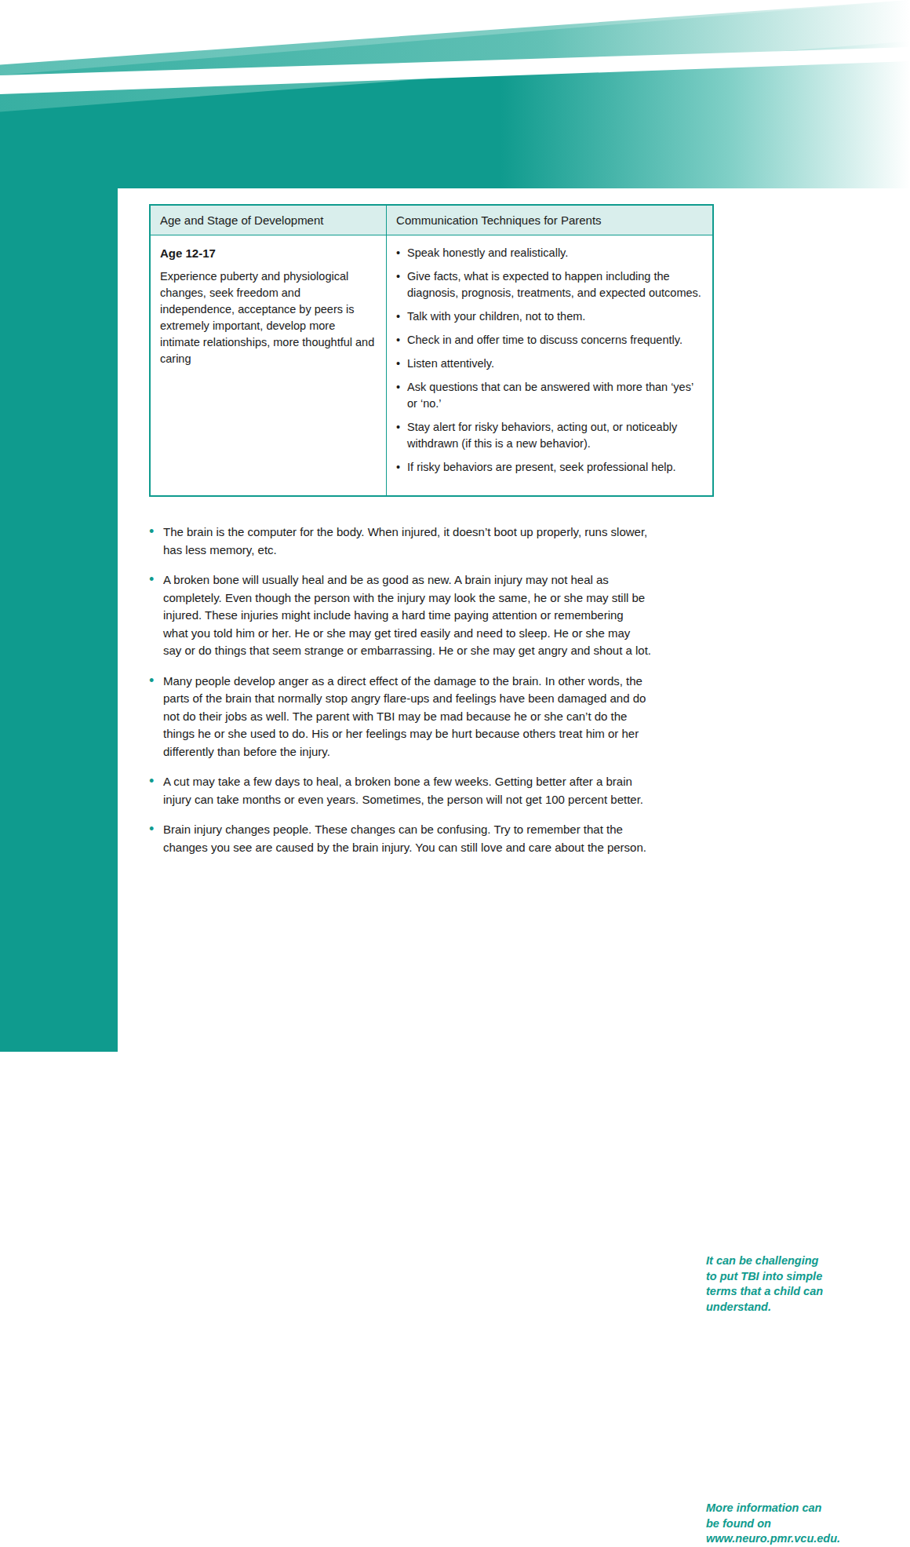| Age and Stage of Development | Communication Techniques for Parents |
| --- | --- |
| Age 12-17 Experience puberty and physiological changes, seek freedom and independence, acceptance by peers is extremely important, develop more intimate relationships, more thoughtful and caring | Speak honestly and realistically. Give facts, what is expected to happen including the diagnosis, prognosis, treatments, and expected outcomes. Talk with your children, not to them. Check in and offer time to discuss concerns frequently. Listen attentively. Ask questions that can be answered with more than ‘yes’ or ‘no.’ Stay alert for risky behaviors, acting out, or noticeably withdrawn (if this is a new behavior). If risky behaviors are present, seek professional help. |
The brain is the computer for the body. When injured, it doesn’t boot up properly, runs slower, has less memory, etc.
A broken bone will usually heal and be as good as new. A brain injury may not heal as completely. Even though the person with the injury may look the same, he or she may still be injured. These injuries might include having a hard time paying attention or remembering what you told him or her. He or she may get tired easily and need to sleep. He or she may say or do things that seem strange or embarrassing. He or she may get angry and shout a lot.
Many people develop anger as a direct effect of the damage to the brain. In other words, the parts of the brain that normally stop angry flare-ups and feelings have been damaged and do not do their jobs as well. The parent with TBI may be mad because he or she can’t do the things he or she used to do. His or her feelings may be hurt because others treat him or her differently than before the injury.
A cut may take a few days to heal, a broken bone a few weeks. Getting better after a brain injury can take months or even years. Sometimes, the person will not get 100 percent better.
Brain injury changes people. These changes can be confusing. Try to remember that the changes you see are caused by the brain injury. You can still love and care about the person.
It can be challenging to put TBI into simple terms that a child can understand.
More information can be found on www.neuro.pmr.vcu.edu.